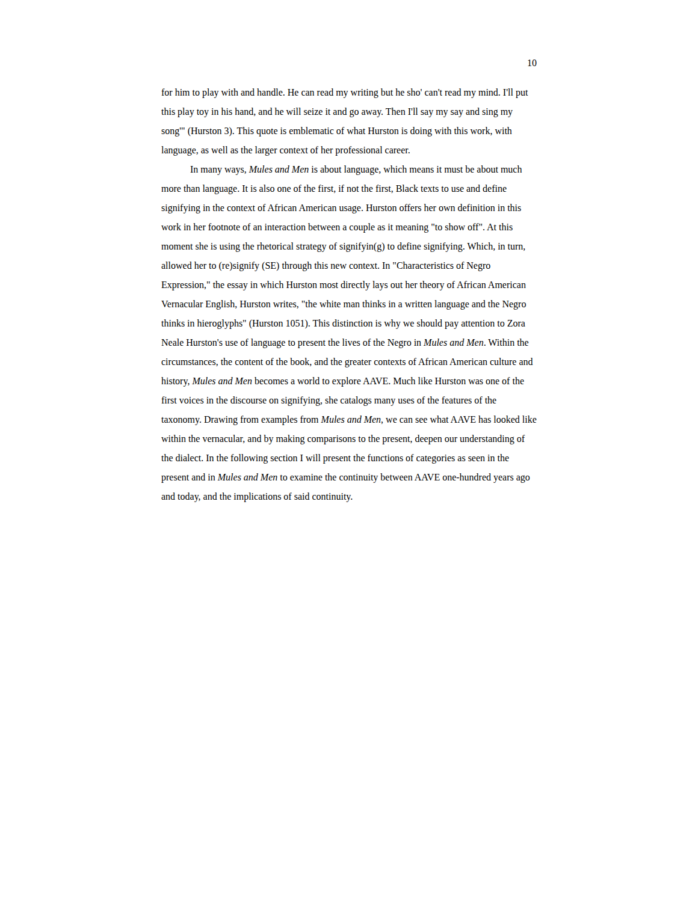10
for him to play with and handle. He can read my writing but he sho' can't read my mind. I'll put this play toy in his hand, and he will seize it and go away. Then I'll say my say and sing my song'" (Hurston 3). This quote is emblematic of what Hurston is doing with this work, with language, as well as the larger context of her professional career.
In many ways, Mules and Men is about language, which means it must be about much more than language. It is also one of the first, if not the first, Black texts to use and define signifying in the context of African American usage. Hurston offers her own definition in this work in her footnote of an interaction between a couple as it meaning "to show off". At this moment she is using the rhetorical strategy of signifyin(g) to define signifying. Which, in turn, allowed her to (re)signify (SE) through this new context. In "Characteristics of Negro Expression," the essay in which Hurston most directly lays out her theory of African American Vernacular English, Hurston writes, "the white man thinks in a written language and the Negro thinks in hieroglyphs" (Hurston 1051). This distinction is why we should pay attention to Zora Neale Hurston's use of language to present the lives of the Negro in Mules and Men. Within the circumstances, the content of the book, and the greater contexts of African American culture and history, Mules and Men becomes a world to explore AAVE. Much like Hurston was one of the first voices in the discourse on signifying, she catalogs many uses of the features of the taxonomy. Drawing from examples from Mules and Men, we can see what AAVE has looked like within the vernacular, and by making comparisons to the present, deepen our understanding of the dialect. In the following section I will present the functions of categories as seen in the present and in Mules and Men to examine the continuity between AAVE one-hundred years ago and today, and the implications of said continuity.